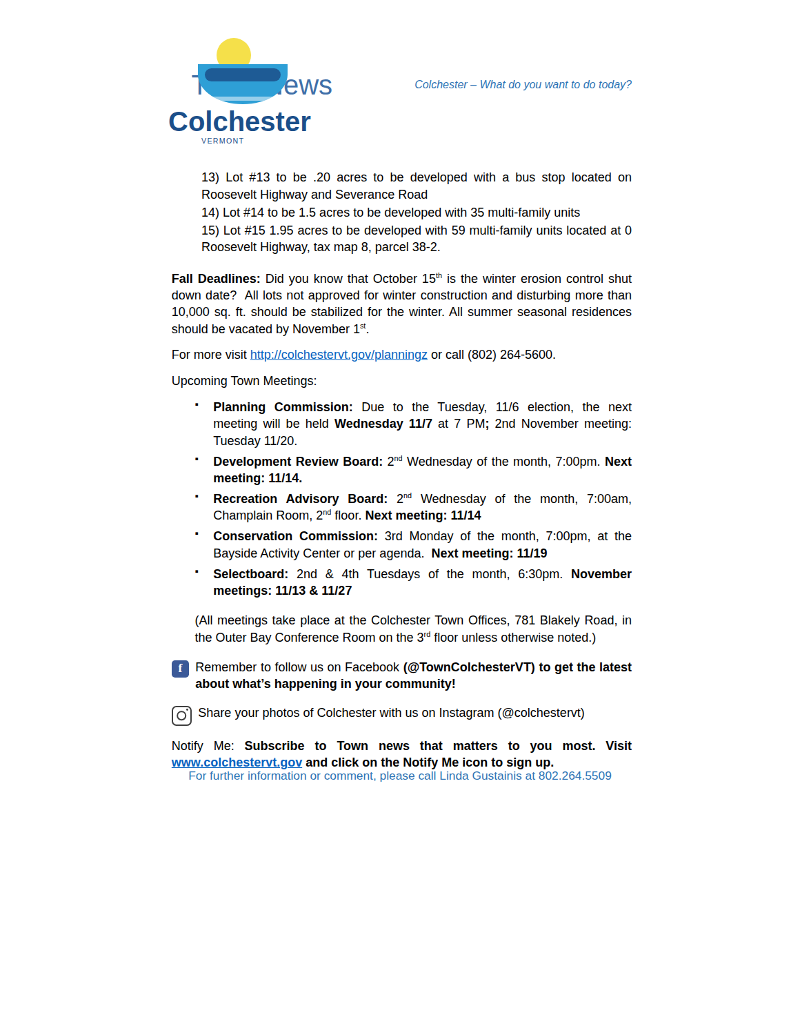Colchester
VERMONT
Town News
Colchester – What do you want to do today?
13) Lot #13 to be .20 acres to be developed with a bus stop located on Roosevelt Highway and Severance Road
14) Lot #14 to be 1.5 acres to be developed with 35 multi-family units
15) Lot #15 1.95 acres to be developed with 59 multi-family units located at 0 Roosevelt Highway, tax map 8, parcel 38-2.
Fall Deadlines: Did you know that October 15th is the winter erosion control shut down date? All lots not approved for winter construction and disturbing more than 10,000 sq. ft. should be stabilized for the winter. All summer seasonal residences should be vacated by November 1st.
For more visit http://colchestervt.gov/planningz or call (802) 264-5600.
Upcoming Town Meetings:
Planning Commission: Due to the Tuesday, 11/6 election, the next meeting will be held Wednesday 11/7 at 7 PM; 2nd November meeting: Tuesday 11/20.
Development Review Board: 2nd Wednesday of the month, 7:00pm. Next meeting: 11/14.
Recreation Advisory Board: 2nd Wednesday of the month, 7:00am, Champlain Room, 2nd floor. Next meeting: 11/14
Conservation Commission: 3rd Monday of the month, 7:00pm, at the Bayside Activity Center or per agenda. Next meeting: 11/19
Selectboard: 2nd & 4th Tuesdays of the month, 6:30pm. November meetings: 11/13 & 11/27
(All meetings take place at the Colchester Town Offices, 781 Blakely Road, in the Outer Bay Conference Room on the 3rd floor unless otherwise noted.)
f
Remember to follow us on Facebook (@TownColchesterVT) to get the latest about what’s happening in your community!
Share your photos of Colchester with us on Instagram (@colchestervt)
Notify Me: Subscribe to Town news that matters to you most. Visit www.colchestervt.gov and click on the Notify Me icon to sign up.
For further information or comment, please call Linda Gustainis at 802.264.5509